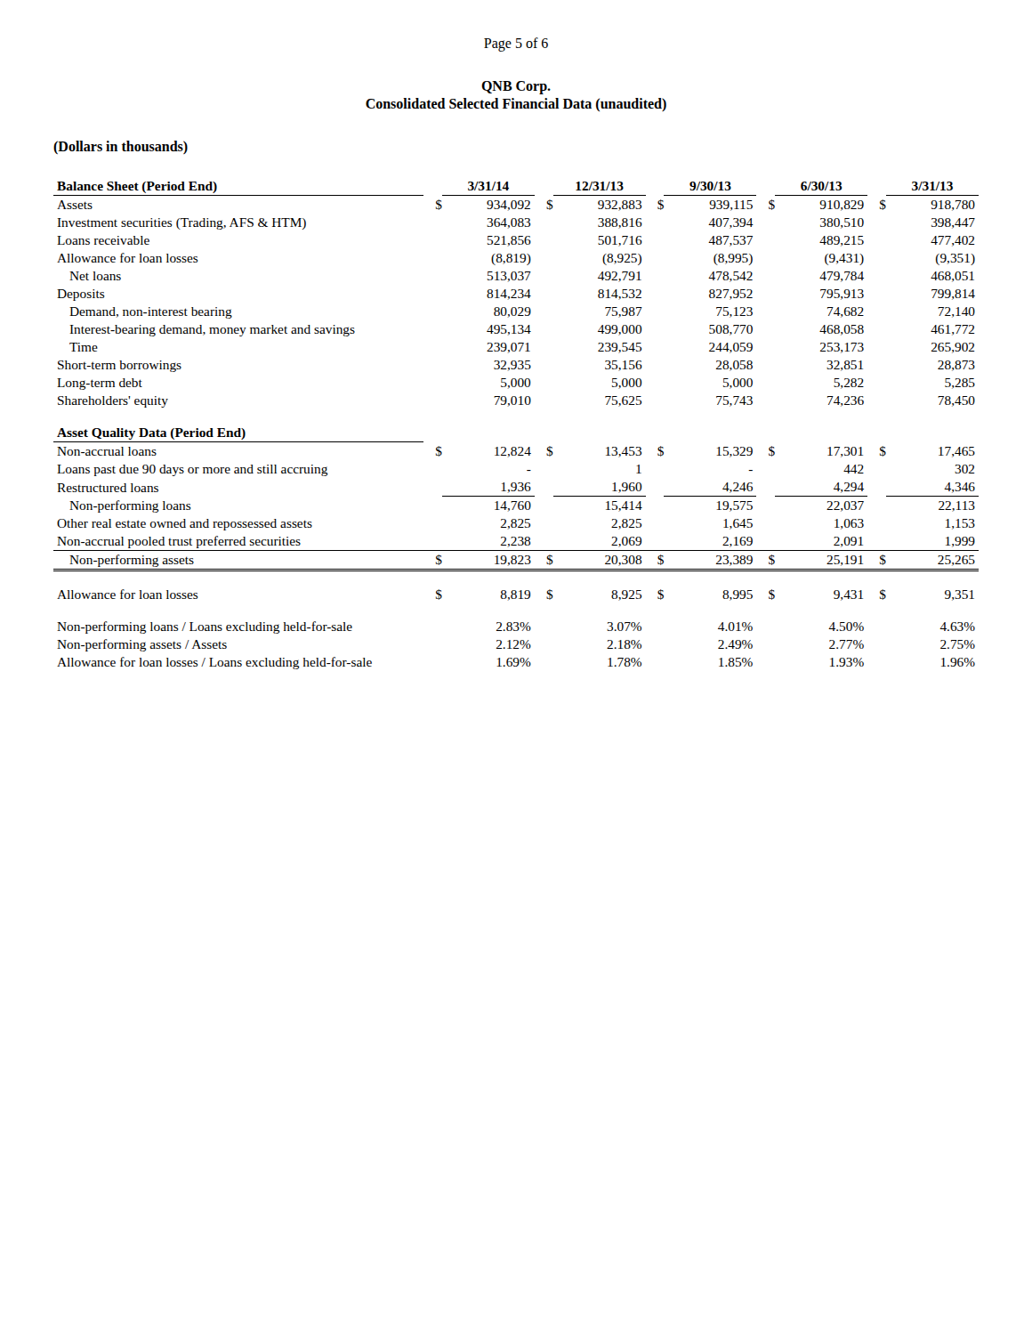Page 5 of 6
QNB Corp.
Consolidated Selected Financial Data (unaudited)
(Dollars in thousands)
| Balance Sheet (Period End) | | 3/31/14 | | 12/31/13 | | 9/30/13 | | 6/30/13 | | 3/31/13 |
| Assets | $ | 934,092 | $ | 932,883 | $ | 939,115 | $ | 910,829 | $ | 918,780 |
| Investment securities (Trading, AFS & HTM) | | 364,083 | | 388,816 | | 407,394 | | 380,510 | | 398,447 |
| Loans receivable | | 521,856 | | 501,716 | | 487,537 | | 489,215 | | 477,402 |
| Allowance for loan losses | | (8,819) | | (8,925) | | (8,995) | | (9,431) | | (9,351) |
| Net loans | | 513,037 | | 492,791 | | 478,542 | | 479,784 | | 468,051 |
| Deposits | | 814,234 | | 814,532 | | 827,952 | | 795,913 | | 799,814 |
| Demand, non-interest bearing | | 80,029 | | 75,987 | | 75,123 | | 74,682 | | 72,140 |
| Interest-bearing demand, money market and savings | | 495,134 | | 499,000 | | 508,770 | | 468,058 | | 461,772 |
| Time | | 239,071 | | 239,545 | | 244,059 | | 253,173 | | 265,902 |
| Short-term borrowings | | 32,935 | | 35,156 | | 28,058 | | 32,851 | | 28,873 |
| Long-term debt | | 5,000 | | 5,000 | | 5,000 | | 5,282 | | 5,285 |
| Shareholders' equity | | 79,010 | | 75,625 | | 75,743 | | 74,236 | | 78,450 |
| Asset Quality Data (Period End) | |
| Non-accrual loans | $ | 12,824 | $ | 13,453 | $ | 15,329 | $ | 17,301 | $ | 17,465 |
| Loans past due 90 days or more and still accruing | | - | | 1 | | - | | 442 | | 302 |
| Restructured loans | | 1,936 | | 1,960 | | 4,246 | | 4,294 | | 4,346 |
| Non-performing loans | | 14,760 | | 15,414 | | 19,575 | | 22,037 | | 22,113 |
| Other real estate owned and repossessed assets | | 2,825 | | 2,825 | | 1,645 | | 1,063 | | 1,153 |
| Non-accrual pooled trust preferred securities | | 2,238 | | 2,069 | | 2,169 | | 2,091 | | 1,999 |
| Non-performing assets | $ | 19,823 | $ | 20,308 | $ | 23,389 | $ | 25,191 | $ | 25,265 |
| Allowance for loan losses | $ | 8,819 | $ | 8,925 | $ | 8,995 | $ | 9,431 | $ | 9,351 |
| Non-performing loans / Loans excluding held-for-sale | | 2.83% | | 3.07% | | 4.01% | | 4.50% | | 4.63% |
| Non-performing assets / Assets | | 2.12% | | 2.18% | | 2.49% | | 2.77% | | 2.75% |
| Allowance for loan losses / Loans excluding held-for-sale | | 1.69% | | 1.78% | | 1.85% | | 1.93% | | 1.96% |